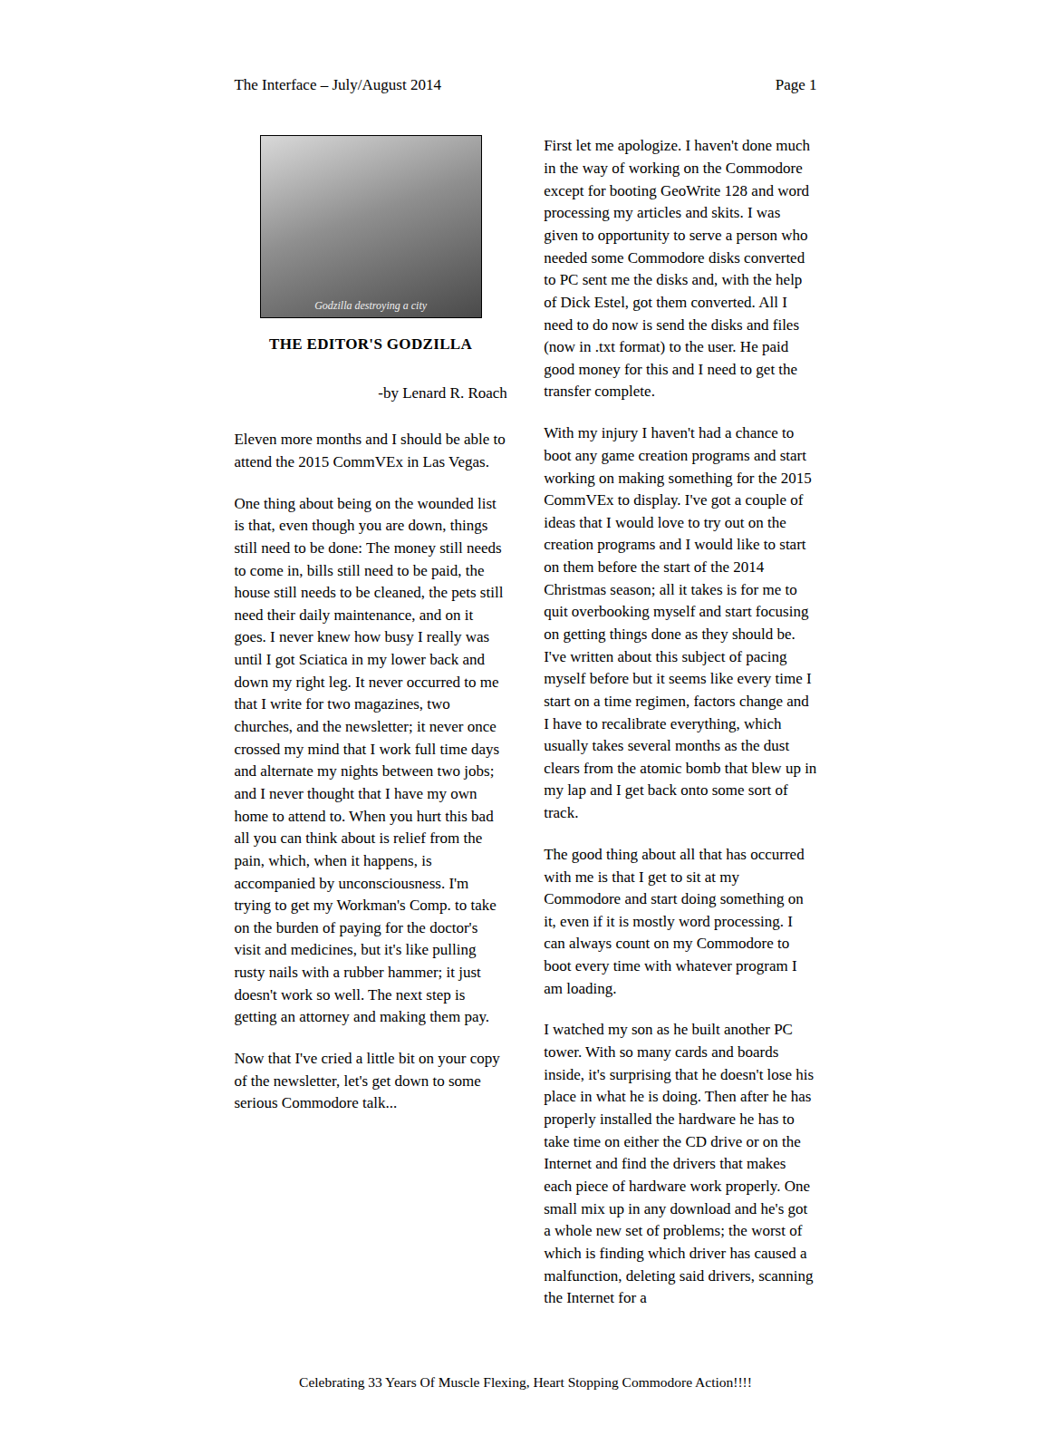The Interface – July/August 2014 Page 1
Godzilla destroying a city
THE EDITOR'S GODZILLA
-by Lenard R. Roach
Eleven more months and I should be able to attend the 2015 CommVEx in Las Vegas.
One thing about being on the wounded list is that, even though you are down, things still need to be done: The money still needs to come in, bills still need to be paid, the house still needs to be cleaned, the pets still need their daily maintenance, and on it goes. I never knew how busy I really was until I got Sciatica in my lower back and down my right leg. It never occurred to me that I write for two magazines, two churches, and the newsletter; it never once crossed my mind that I work full time days and alternate my nights between two jobs; and I never thought that I have my own home to attend to. When you hurt this bad all you can think about is relief from the pain, which, when it happens, is accompanied by unconsciousness. I'm trying to get my Workman's Comp. to take on the burden of paying for the doctor's visit and medicines, but it's like pulling rusty nails with a rubber hammer; it just doesn't work so well. The next step is getting an attorney and making them pay.
Now that I've cried a little bit on your copy of the newsletter, let's get down to some serious Commodore talk...
First let me apologize. I haven't done much in the way of working on the Commodore except for booting GeoWrite 128 and word processing my articles and skits. I was given to opportunity to serve a person who needed some Commodore disks converted to PC sent me the disks and, with the help of Dick Estel, got them converted. All I need to do now is send the disks and files (now in .txt format) to the user. He paid good money for this and I need to get the transfer complete.
With my injury I haven't had a chance to boot any game creation programs and start working on making something for the 2015 CommVEx to display. I've got a couple of ideas that I would love to try out on the creation programs and I would like to start on them before the start of the 2014 Christmas season; all it takes is for me to quit overbooking myself and start focusing on getting things done as they should be. I've written about this subject of pacing myself before but it seems like every time I start on a time regimen, factors change and I have to recalibrate everything, which usually takes several months as the dust clears from the atomic bomb that blew up in my lap and I get back onto some sort of track.
The good thing about all that has occurred with me is that I get to sit at my Commodore and start doing something on it, even if it is mostly word processing. I can always count on my Commodore to boot every time with whatever program I am loading.
I watched my son as he built another PC tower. With so many cards and boards inside, it's surprising that he doesn't lose his place in what he is doing. Then after he has properly installed the hardware he has to take time on either the CD drive or on the Internet and find the drivers that makes each piece of hardware work properly. One small mix up in any download and he's got a whole new set of problems; the worst of which is finding which driver has caused a malfunction, deleting said drivers, scanning the Internet for a
Celebrating 33 Years Of Muscle Flexing, Heart Stopping Commodore Action!!!!